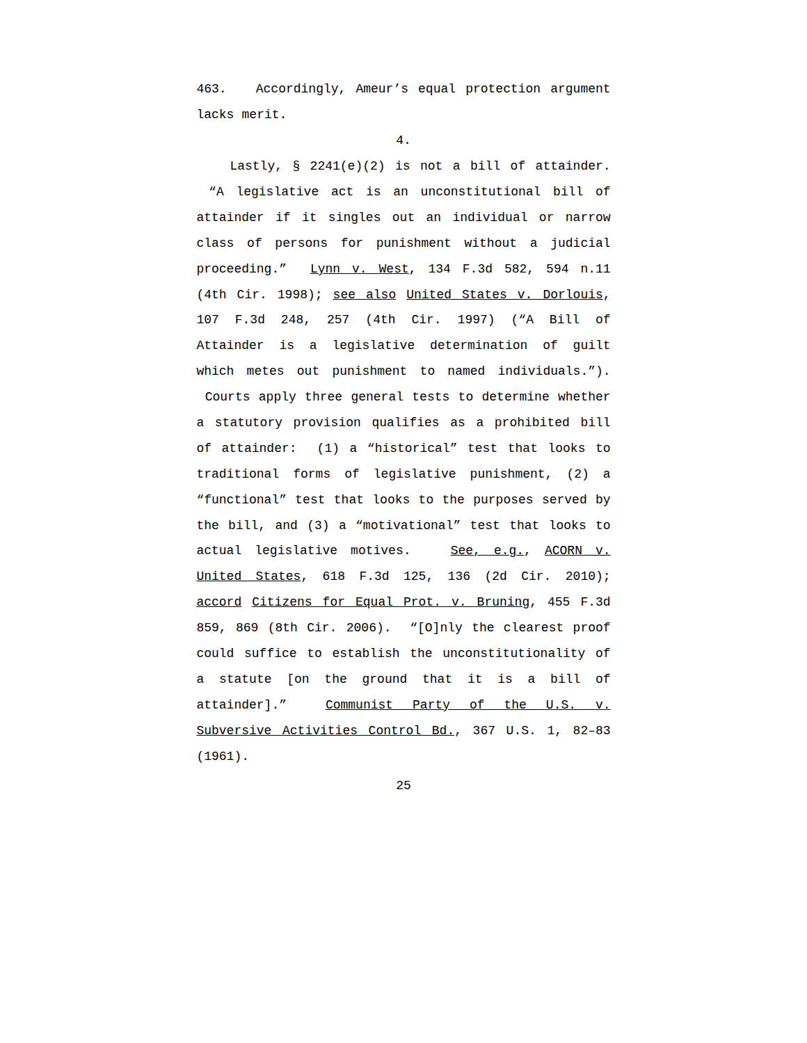463. Accordingly, Ameur’s equal protection argument lacks merit.
4.
Lastly, § 2241(e)(2) is not a bill of attainder. “A legislative act is an unconstitutional bill of attainder if it singles out an individual or narrow class of persons for punishment without a judicial proceeding.” Lynn v. West, 134 F.3d 582, 594 n.11 (4th Cir. 1998); see also United States v. Dorlouis, 107 F.3d 248, 257 (4th Cir. 1997) (“A Bill of Attainder is a legislative determination of guilt which metes out punishment to named individuals.”). Courts apply three general tests to determine whether a statutory provision qualifies as a prohibited bill of attainder: (1) a “historical” test that looks to traditional forms of legislative punishment, (2) a “functional” test that looks to the purposes served by the bill, and (3) a “motivational” test that looks to actual legislative motives. See, e.g., ACORN v. United States, 618 F.3d 125, 136 (2d Cir. 2010); accord Citizens for Equal Prot. v. Bruning, 455 F.3d 859, 869 (8th Cir. 2006). “[O]nly the clearest proof could suffice to establish the unconstitutionality of a statute [on the ground that it is a bill of attainder].” Communist Party of the U.S. v. Subversive Activities Control Bd., 367 U.S. 1, 82–83 (1961).
25